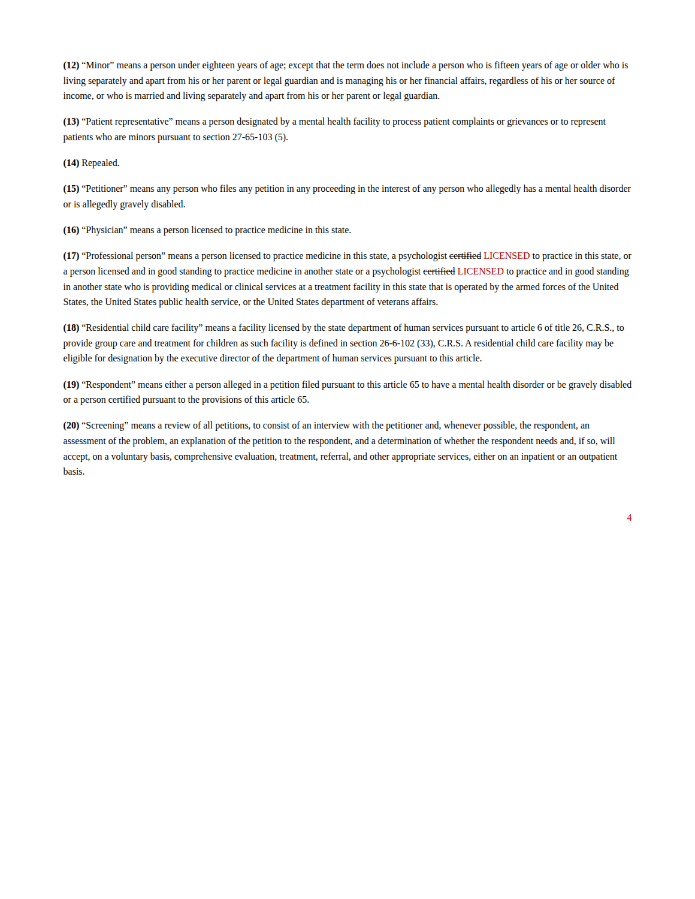(12) “Minor” means a person under eighteen years of age; except that the term does not include a person who is fifteen years of age or older who is living separately and apart from his or her parent or legal guardian and is managing his or her financial affairs, regardless of his or her source of income, or who is married and living separately and apart from his or her parent or legal guardian.
(13) “Patient representative” means a person designated by a mental health facility to process patient complaints or grievances or to represent patients who are minors pursuant to section 27-65-103 (5).
(14) Repealed.
(15) “Petitioner” means any person who files any petition in any proceeding in the interest of any person who allegedly has a mental health disorder or is allegedly gravely disabled.
(16) “Physician” means a person licensed to practice medicine in this state.
(17) “Professional person” means a person licensed to practice medicine in this state, a psychologist certified LICENSED to practice in this state, or a person licensed and in good standing to practice medicine in another state or a psychologist certified LICENSED to practice and in good standing in another state who is providing medical or clinical services at a treatment facility in this state that is operated by the armed forces of the United States, the United States public health service, or the United States department of veterans affairs.
(18) “Residential child care facility” means a facility licensed by the state department of human services pursuant to article 6 of title 26, C.R.S., to provide group care and treatment for children as such facility is defined in section 26-6-102 (33), C.R.S. A residential child care facility may be eligible for designation by the executive director of the department of human services pursuant to this article.
(19) “Respondent” means either a person alleged in a petition filed pursuant to this article 65 to have a mental health disorder or be gravely disabled or a person certified pursuant to the provisions of this article 65.
(20) “Screening” means a review of all petitions, to consist of an interview with the petitioner and, whenever possible, the respondent, an assessment of the problem, an explanation of the petition to the respondent, and a determination of whether the respondent needs and, if so, will accept, on a voluntary basis, comprehensive evaluation, treatment, referral, and other appropriate services, either on an inpatient or an outpatient basis.
4